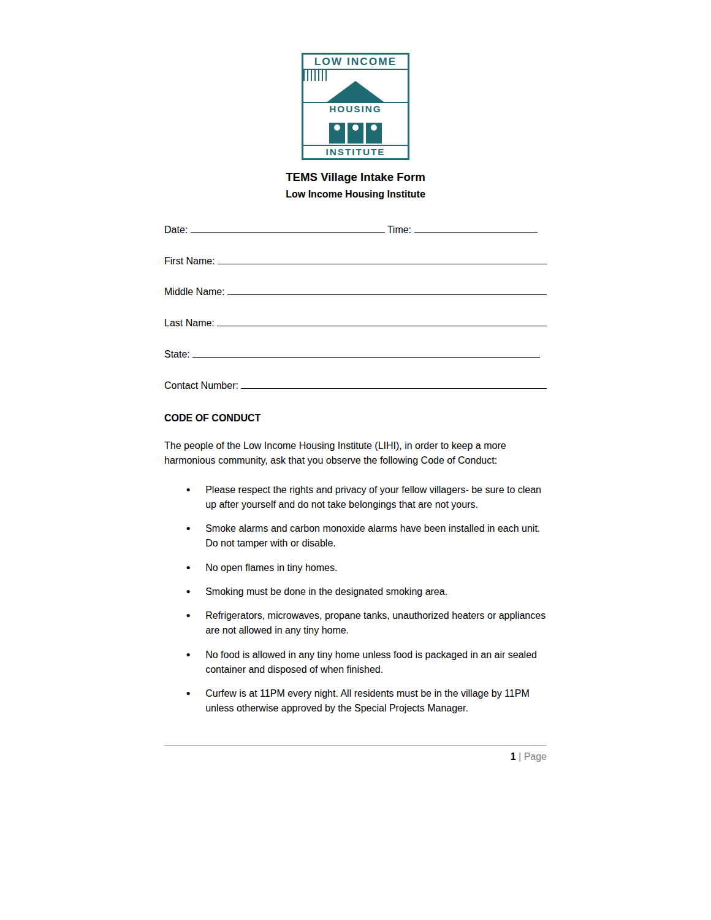LOW INCOME
HOUSING
INSTITUTE
TEMS Village Intake Form
Low Income Housing Institute
Date: Time:
First Name:
Middle Name:
Last Name:
State:
Contact Number:
CODE OF CONDUCT
The people of the Low Income Housing Institute (LIHI), in order to keep a more harmonious community, ask that you observe the following Code of Conduct:
Please respect the rights and privacy of your fellow villagers- be sure to clean up after yourself and do not take belongings that are not yours.
Smoke alarms and carbon monoxide alarms have been installed in each unit. Do not tamper with or disable.
No open flames in tiny homes.
Smoking must be done in the designated smoking area.
Refrigerators, microwaves, propane tanks, unauthorized heaters or appliances are not allowed in any tiny home.
No food is allowed in any tiny home unless food is packaged in an air sealed container and disposed of when finished.
Curfew is at 11PM every night. All residents must be in the village by 11PM unless otherwise approved by the Special Projects Manager.
1 | Page